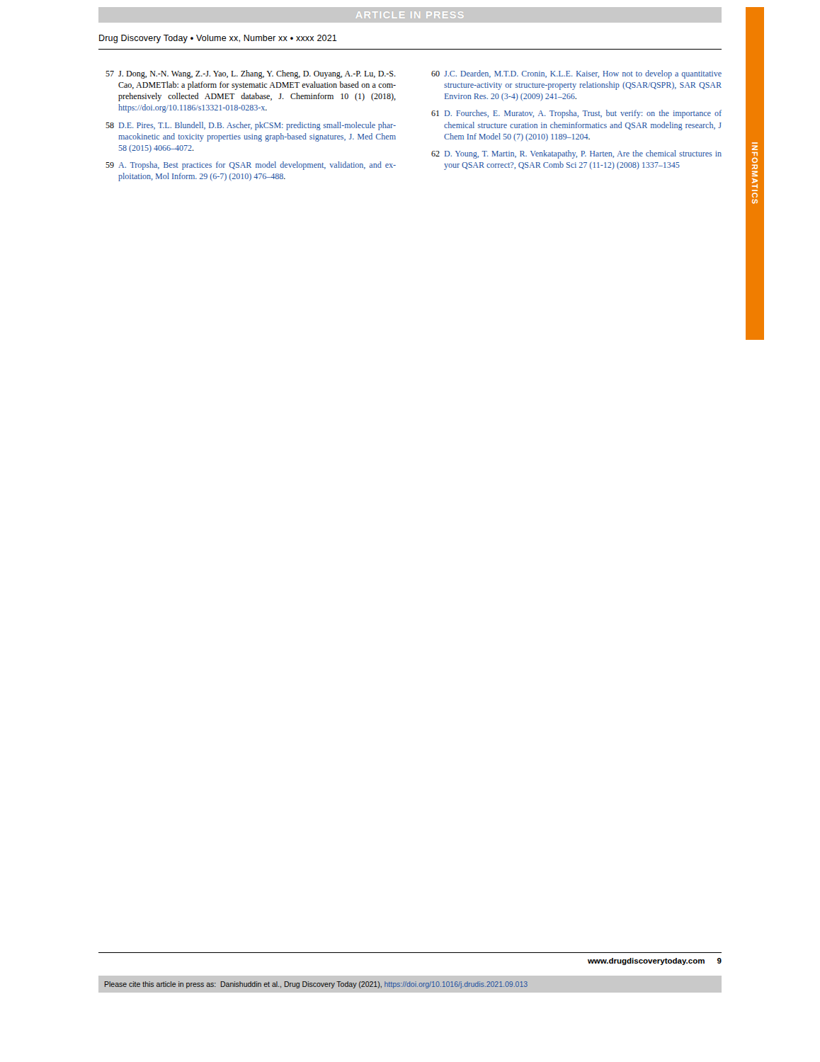INFORMATICS
ARTICLE IN PRESS
Drug Discovery Today • Volume xx, Number xx • xxxx 2021
57 J. Dong, N.-N. Wang, Z.-J. Yao, L. Zhang, Y. Cheng, D. Ouyang, A.-P. Lu, D.-S. Cao, ADMETlab: a platform for systematic ADMET evaluation based on a comprehensively collected ADMET database, J. Cheminform 10 (1) (2018), https://doi.org/10.1186/s13321-018-0283-x.
58 D.E. Pires, T.L. Blundell, D.B. Ascher, pkCSM: predicting small-molecule pharmacokinetic and toxicity properties using graph-based signatures, J. Med Chem 58 (2015) 4066–4072.
59 A. Tropsha, Best practices for QSAR model development, validation, and exploitation, Mol Inform. 29 (6-7) (2010) 476–488.
60 J.C. Dearden, M.T.D. Cronin, K.L.E. Kaiser, How not to develop a quantitative structure-activity or structure-property relationship (QSAR/QSPR), SAR QSAR Environ Res. 20 (3-4) (2009) 241–266.
61 D. Fourches, E. Muratov, A. Tropsha, Trust, but verify: on the importance of chemical structure curation in cheminformatics and QSAR modeling research, J Chem Inf Model 50 (7) (2010) 1189–1204.
62 D. Young, T. Martin, R. Venkatapathy, P. Harten, Are the chemical structures in your QSAR correct?, QSAR Comb Sci 27 (11-12) (2008) 1337–1345
www.drugdiscoverytoday.com 9
Please cite this article in press as: Danishuddin et al., Drug Discovery Today (2021), https://doi.org/10.1016/j.drudis.2021.09.013